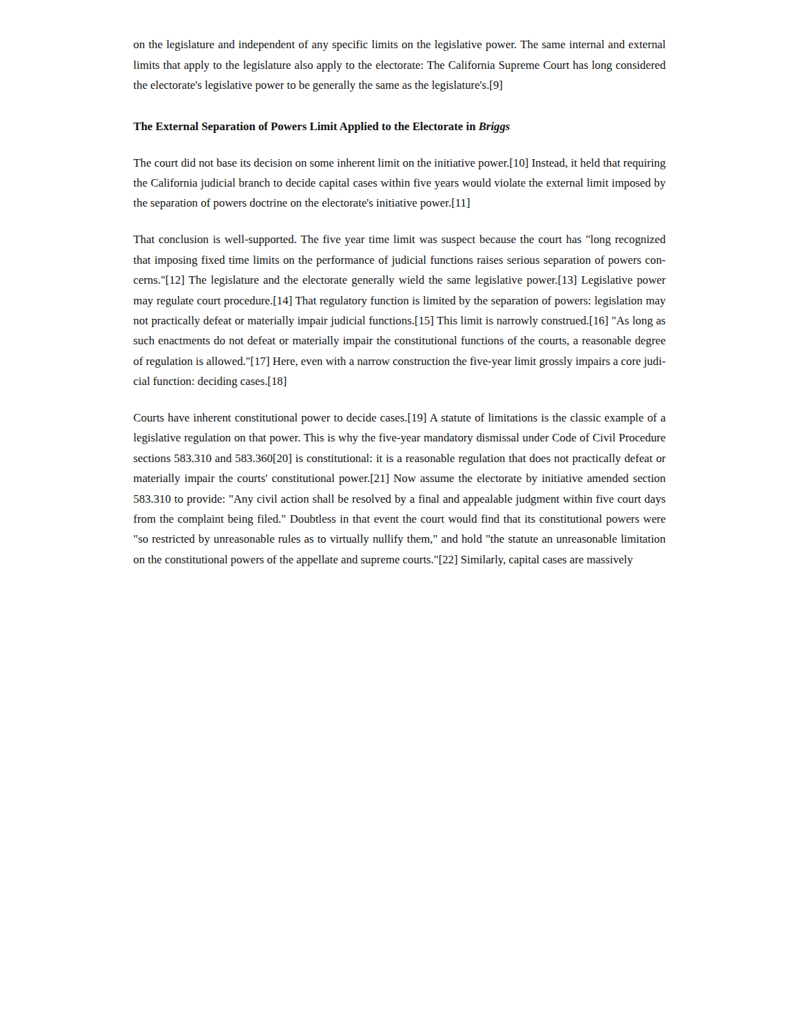on the legislature and independent of any specific limits on the legislative power. The same internal and external limits that apply to the legislature also apply to the electorate: The California Supreme Court has long considered the electorate's legislative power to be generally the same as the legislature's.[9]
The External Separation of Powers Limit Applied to the Electorate in Briggs
The court did not base its decision on some inherent limit on the initiative power.[10] Instead, it held that requiring the California judicial branch to decide capital cases within five years would violate the external limit imposed by the separation of powers doctrine on the electorate's initiative power.[11]
That conclusion is well-supported. The five year time limit was suspect because the court has "long recognized that imposing fixed time limits on the performance of judicial functions raises serious separation of powers concerns."[12] The legislature and the electorate generally wield the same legislative power.[13] Legislative power may regulate court procedure.[14] That regulatory function is limited by the separation of powers: legislation may not practically defeat or materially impair judicial functions.[15] This limit is narrowly construed.[16] "As long as such enactments do not defeat or materially impair the constitutional functions of the courts, a reasonable degree of regulation is allowed."[17] Here, even with a narrow construction the five-year limit grossly impairs a core judicial function: deciding cases.[18]
Courts have inherent constitutional power to decide cases.[19] A statute of limitations is the classic example of a legislative regulation on that power. This is why the five-year mandatory dismissal under Code of Civil Procedure sections 583.310 and 583.360[20] is constitutional: it is a reasonable regulation that does not practically defeat or materially impair the courts' constitutional power.[21] Now assume the electorate by initiative amended section 583.310 to provide: "Any civil action shall be resolved by a final and appealable judgment within five court days from the complaint being filed." Doubtless in that event the court would find that its constitutional powers were "so restricted by unreasonable rules as to virtually nullify them," and hold "the statute an unreasonable limitation on the constitutional powers of the appellate and supreme courts."[22] Similarly, capital cases are massively